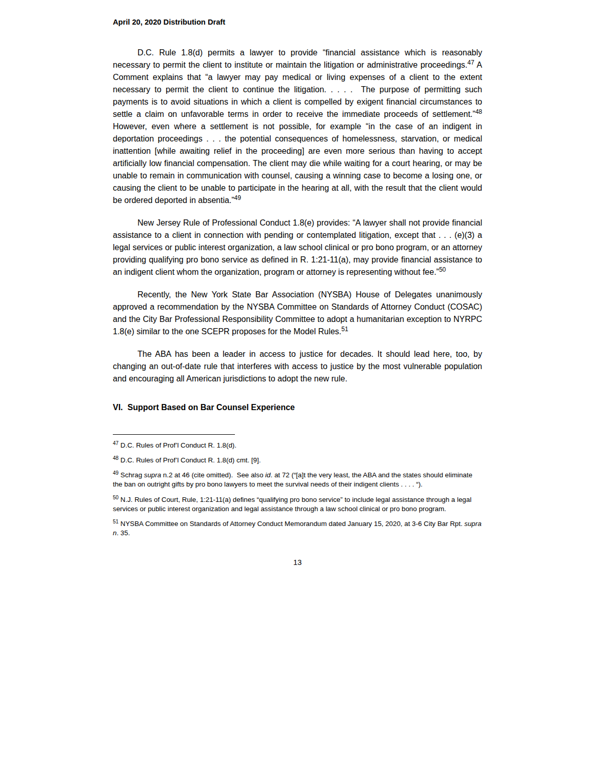April 20, 2020 Distribution Draft
D.C. Rule 1.8(d) permits a lawyer to provide “financial assistance which is reasonably necessary to permit the client to institute or maintain the litigation or administrative proceedings.47 A Comment explains that “a lawyer may pay medical or living expenses of a client to the extent necessary to permit the client to continue the litigation. . . . . The purpose of permitting such payments is to avoid situations in which a client is compelled by exigent financial circumstances to settle a claim on unfavorable terms in order to receive the immediate proceeds of settlement.”48 However, even where a settlement is not possible, for example “in the case of an indigent in deportation proceedings . . . the potential consequences of homelessness, starvation, or medical inattention [while awaiting relief in the proceeding] are even more serious than having to accept artificially low financial compensation. The client may die while waiting for a court hearing, or may be unable to remain in communication with counsel, causing a winning case to become a losing one, or causing the client to be unable to participate in the hearing at all, with the result that the client would be ordered deported in absentia.”49
New Jersey Rule of Professional Conduct 1.8(e) provides: “A lawyer shall not provide financial assistance to a client in connection with pending or contemplated litigation, except that . . . (e)(3) a legal services or public interest organization, a law school clinical or pro bono program, or an attorney providing qualifying pro bono service as defined in R. 1:21-11(a), may provide financial assistance to an indigent client whom the organization, program or attorney is representing without fee.”50
Recently, the New York State Bar Association (NYSBA) House of Delegates unanimously approved a recommendation by the NYSBA Committee on Standards of Attorney Conduct (COSAC) and the City Bar Professional Responsibility Committee to adopt a humanitarian exception to NYRPC 1.8(e) similar to the one SCEPR proposes for the Model Rules.51
The ABA has been a leader in access to justice for decades. It should lead here, too, by changing an out-of-date rule that interferes with access to justice by the most vulnerable population and encouraging all American jurisdictions to adopt the new rule.
VI. Support Based on Bar Counsel Experience
47 D.C. Rules of Prof’l Conduct R. 1.8(d).
48 D.C. Rules of Prof’l Conduct R. 1.8(d) cmt. [9].
49 Schrag supra n.2 at 46 (cite omitted). See also id. at 72 (“[a]t the very least, the ABA and the states should eliminate the ban on outright gifts by pro bono lawyers to meet the survival needs of their indigent clients . . . . “).
50 N.J. Rules of Court, Rule, 1:21-11(a) defines “qualifying pro bono service” to include legal assistance through a legal services or public interest organization and legal assistance through a law school clinical or pro bono program.
51 NYSBA Committee on Standards of Attorney Conduct Memorandum dated January 15, 2020, at 3-6 City Bar Rpt. supra n. 35.
13